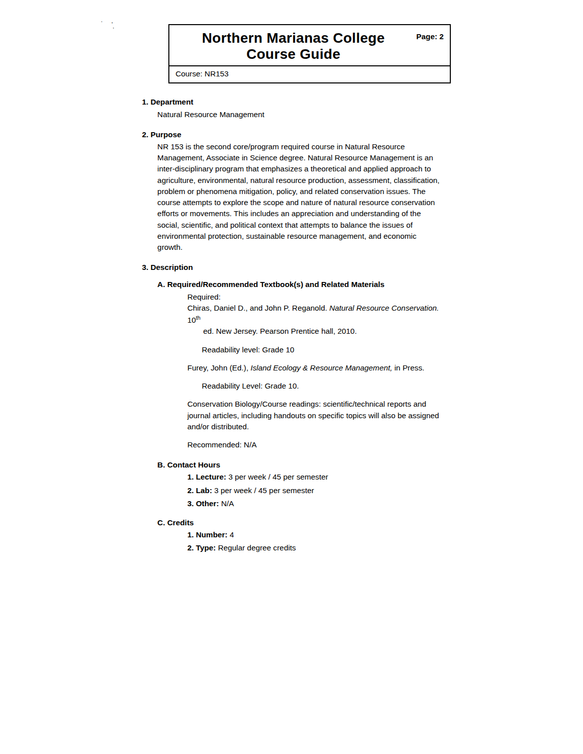. ',
Northern Marianas College
Course Guide
Page: 2
Course: NR153
1. Department
Natural Resource Management
2. Purpose
NR 153 is the second core/program required course in Natural Resource Management, Associate in Science degree. Natural Resource Management is an inter-disciplinary program that emphasizes a theoretical and applied approach to agriculture, environmental, natural resource production, assessment, classification, problem or phenomena mitigation, policy, and related conservation issues. The course attempts to explore the scope and nature of natural resource conservation efforts or movements. This includes an appreciation and understanding of the social, scientific, and political context that attempts to balance the issues of environmental protection, sustainable resource management, and economic growth.
3. Description
A. Required/Recommended Textbook(s) and Related Materials
Required:
Chiras, Daniel D., and John P. Reganold. Natural Resource Conservation. 10th
ed. New Jersey. Pearson Prentice hall, 2010.
Readability level: Grade 10
Furey, John (Ed.), Island Ecology & Resource Management, in Press.
Readability Level: Grade 10.
Conservation Biology/Course readings: scientific/technical reports and journal articles, including handouts on specific topics will also be assigned and/or distributed.
Recommended: N/A
B. Contact Hours
1. Lecture: 3 per week / 45 per semester
2. Lab: 3 per week / 45 per semester
3. Other: N/A
C. Credits
1. Number: 4
2. Type: Regular degree credits